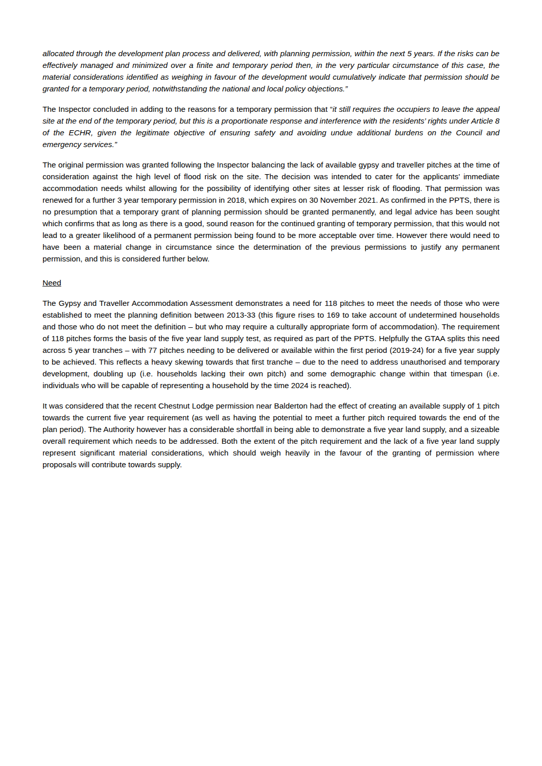allocated through the development plan process and delivered, with planning permission, within the next 5 years. If the risks can be effectively managed and minimized over a finite and temporary period then, in the very particular circumstance of this case, the material considerations identified as weighing in favour of the development would cumulatively indicate that permission should be granted for a temporary period, notwithstanding the national and local policy objections.”
The Inspector concluded in adding to the reasons for a temporary permission that “it still requires the occupiers to leave the appeal site at the end of the temporary period, but this is a proportionate response and interference with the residents’ rights under Article 8 of the ECHR, given the legitimate objective of ensuring safety and avoiding undue additional burdens on the Council and emergency services.”
The original permission was granted following the Inspector balancing the lack of available gypsy and traveller pitches at the time of consideration against the high level of flood risk on the site. The decision was intended to cater for the applicants’ immediate accommodation needs whilst allowing for the possibility of identifying other sites at lesser risk of flooding. That permission was renewed for a further 3 year temporary permission in 2018, which expires on 30 November 2021. As confirmed in the PPTS, there is no presumption that a temporary grant of planning permission should be granted permanently, and legal advice has been sought which confirms that as long as there is a good, sound reason for the continued granting of temporary permission, that this would not lead to a greater likelihood of a permanent permission being found to be more acceptable over time. However there would need to have been a material change in circumstance since the determination of the previous permissions to justify any permanent permission, and this is considered further below.
Need
The Gypsy and Traveller Accommodation Assessment demonstrates a need for 118 pitches to meet the needs of those who were established to meet the planning definition between 2013-33 (this figure rises to 169 to take account of undetermined households and those who do not meet the definition – but who may require a culturally appropriate form of accommodation). The requirement of 118 pitches forms the basis of the five year land supply test, as required as part of the PPTS. Helpfully the GTAA splits this need across 5 year tranches – with 77 pitches needing to be delivered or available within the first period (2019-24) for a five year supply to be achieved. This reflects a heavy skewing towards that first tranche – due to the need to address unauthorised and temporary development, doubling up (i.e. households lacking their own pitch) and some demographic change within that timespan (i.e. individuals who will be capable of representing a household by the time 2024 is reached).
It was considered that the recent Chestnut Lodge permission near Balderton had the effect of creating an available supply of 1 pitch towards the current five year requirement (as well as having the potential to meet a further pitch required towards the end of the plan period). The Authority however has a considerable shortfall in being able to demonstrate a five year land supply, and a sizeable overall requirement which needs to be addressed. Both the extent of the pitch requirement and the lack of a five year land supply represent significant material considerations, which should weigh heavily in the favour of the granting of permission where proposals will contribute towards supply.